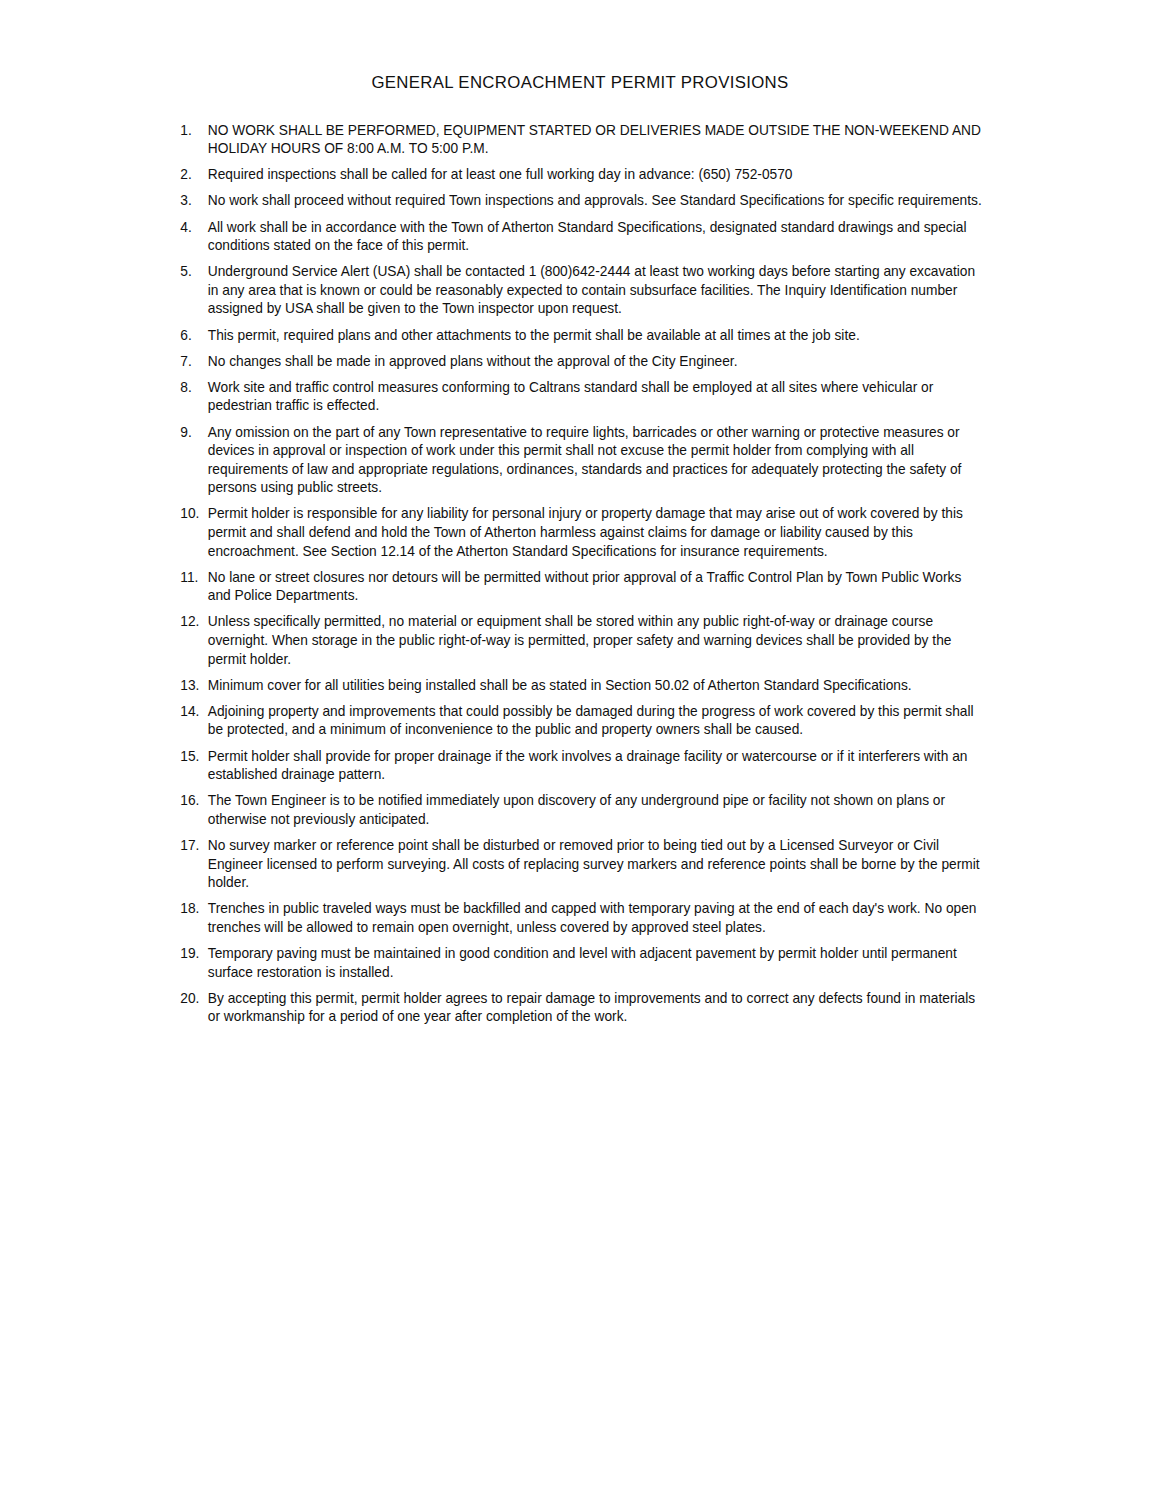GENERAL ENCROACHMENT PERMIT PROVISIONS
No work shall be performed, equipment started or deliveries made outside the non-weekend and holiday hours of 8:00 A.M. to 5:00 P.M.
Required inspections shall be called for at least one full working day in advance: (650) 752-0570
No work shall proceed without required Town inspections and approvals. See Standard Specifications for specific requirements.
All work shall be in accordance with the Town of Atherton Standard Specifications, designated standard drawings and special conditions stated on the face of this permit.
Underground Service Alert (USA) shall be contacted 1 (800)642-2444 at least two working days before starting any excavation in any area that is known or could be reasonably expected to contain subsurface facilities. The Inquiry Identification number assigned by USA shall be given to the Town inspector upon request.
This permit, required plans and other attachments to the permit shall be available at all times at the job site.
No changes shall be made in approved plans without the approval of the City Engineer.
Work site and traffic control measures conforming to Caltrans standard shall be employed at all sites where vehicular or pedestrian traffic is effected.
Any omission on the part of any Town representative to require lights, barricades or other warning or protective measures or devices in approval or inspection of work under this permit shall not excuse the permit holder from complying with all requirements of law and appropriate regulations, ordinances, standards and practices for adequately protecting the safety of persons using public streets.
Permit holder is responsible for any liability for personal injury or property damage that may arise out of work covered by this permit and shall defend and hold the Town of Atherton harmless against claims for damage or liability caused by this encroachment. See Section 12.14 of the Atherton Standard Specifications for insurance requirements.
No lane or street closures nor detours will be permitted without prior approval of a Traffic Control Plan by Town Public Works and Police Departments.
Unless specifically permitted, no material or equipment shall be stored within any public right-of-way or drainage course overnight. When storage in the public right-of-way is permitted, proper safety and warning devices shall be provided by the permit holder.
Minimum cover for all utilities being installed shall be as stated in Section 50.02 of Atherton Standard Specifications.
Adjoining property and improvements that could possibly be damaged during the progress of work covered by this permit shall be protected, and a minimum of inconvenience to the public and property owners shall be caused.
Permit holder shall provide for proper drainage if the work involves a drainage facility or watercourse or if it interferers with an established drainage pattern.
The Town Engineer is to be notified immediately upon discovery of any underground pipe or facility not shown on plans or otherwise not previously anticipated.
No survey marker or reference point shall be disturbed or removed prior to being tied out by a Licensed Surveyor or Civil Engineer licensed to perform surveying. All costs of replacing survey markers and reference points shall be borne by the permit holder.
Trenches in public traveled ways must be backfilled and capped with temporary paving at the end of each day's work. No open trenches will be allowed to remain open overnight, unless covered by approved steel plates.
Temporary paving must be maintained in good condition and level with adjacent pavement by permit holder until permanent surface restoration is installed.
By accepting this permit, permit holder agrees to repair damage to improvements and to correct any defects found in materials or workmanship for a period of one year after completion of the work.